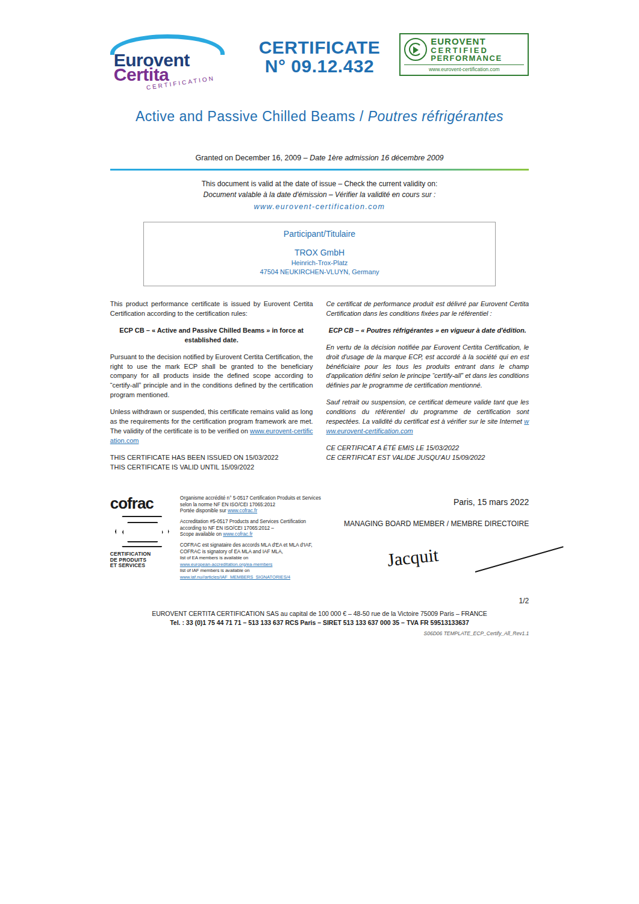Eurovent Certita CERTIFICATION
CERTIFICATE
N° 09.12.432
EUROVENT
CERTIFIED
PERFORMANCE
www.eurovent-certification.com
Active and Passive Chilled Beams / Poutres réfrigérantes
Granted on December 16, 2009 – Date 1ère admission 16 décembre 2009
This document is valid at the date of issue – Check the current validity on:
Document valable à la date d'émission – Vérifier la validité en cours sur : www.eurovent-certification.com
Participant/Titulaire
TROX GmbH
Heinrich-Trox-Platz
47504 NEUKIRCHEN-VLUYN, Germany
This product performance certificate is issued by Eurovent Certita Certification according to the certification rules:
ECP CB – « Active and Passive Chilled Beams » in force at established date.
Pursuant to the decision notified by Eurovent Certita Certification, the right to use the mark ECP shall be granted to the beneficiary company for all products inside the defined scope according to “certify-all” principle and in the conditions defined by the certification program mentioned.
Unless withdrawn or suspended, this certificate remains valid as long as the requirements for the certification program framework are met. The validity of the certificate is to be verified on www.eurovent-certification.com
THIS CERTIFICATE HAS BEEN ISSUED ON 15/03/2022
THIS CERTIFICATE IS VALID UNTIL 15/09/2022
Ce certificat de performance produit est délivré par Eurovent Certita Certification dans les conditions fixées par le référentiel :
ECP CB – « Poutres réfrigérantes » en vigueur à date d'édition.
En vertu de la décision notifiée par Eurovent Certita Certification, le droit d'usage de la marque ECP, est accordé à la société qui en est bénéficiaire pour les tous les produits entrant dans le champ d'application défini selon le principe “certify-all” et dans les conditions définies par le programme de certification mentionné.
Sauf retrait ou suspension, ce certificat demeure valide tant que les conditions du référentiel du programme de certification sont respectées. La validité du certificat est à vérifier sur le site Internet www.eurovent-certification.com
CE CERTIFICAT A ÉTÉ EMIS LE 15/03/2022
CE CERTIFICAT EST VALIDE JUSQU'AU 15/09/2022
cof rac
CERTIFICATION
DE PRODUITS
ET SERVICES
Organisme accrédité n° 5-0517 Certification Produits et Services selon la norme NF EN ISO/CEI 17065:2012
Portée disponible sur www.cofrac.fr
Accreditation #5-0517 Products and Services Certification according to NF EN ISO/CEI 17065:2012 –
Scope available on www.cofrac.fr
COFRAC est signataire des accords MLA d'EA et MLA d'IAF,
COFRAC is signatory of EA MLA and IAF MLA,
list of EA members is available on
www.european-accreditation.org/ea-members
list of IAF members is available on
www.iaf.nu//articles/IAF_MEMBERS_SIGNATORIES/4
Paris, 15 mars 2022
MANAGING BOARD MEMBER / MEMBRE DIRECTOIRE
Jacquit
1/2
EUROVENT CERTITA CERTIFICATION SAS au capital de 100 000 € – 48-50 rue de la Victoire 75009 Paris – FRANCE
Tel. : 33 (0)1 75 44 71 71 – 513 133 637 RCS Paris – SIRET 513 133 637 000 35 – TVA FR 59513133637
S06D06 TEMPLATE_ECP_Certify_All_Rev1.1